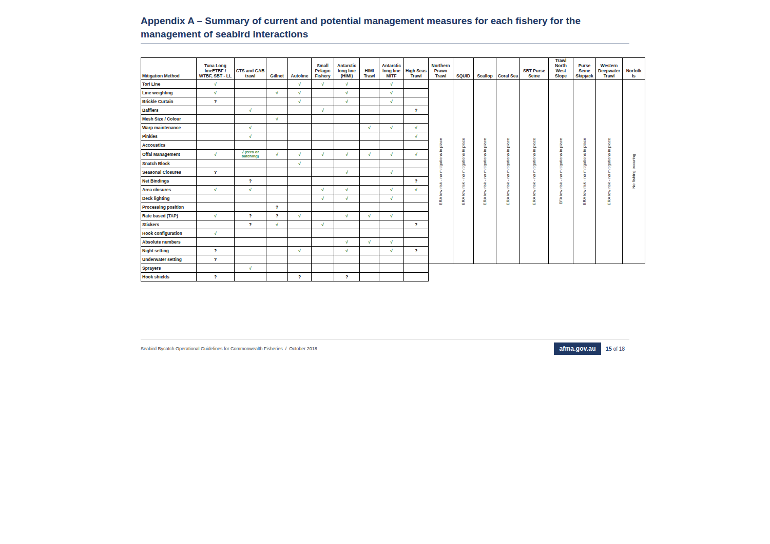Appendix A – Summary of current and potential management measures for each fishery for the management of seabird interactions
| Mitigation Method | Tuna Long lineETBF / WTBF, SBT - LL | CTS and GAB trawl | Gillnet | Autoline | Small Pelagic Fishery | Antarctic long line (HIMI) | HIMI Trawl | Antarctic long line MITF | High Seas Trawl | Northern Prawn Trawl | SQUID | Scallop | Coral Sea | SBT Purse Seine | Trawl North West Slope | Purse Seine Skipjack | Western Deepwater Trawl | Norfolk Is |
| --- | --- | --- | --- | --- | --- | --- | --- | --- | --- | --- | --- | --- | --- | --- | --- | --- | --- | --- |
| Tori Line | √ | | | √ | √ | √ | | √ | | ERA low risk - no mitigations in place | ERA low risk - no mitigations in place | ERA low risk - no mitigations in place | ERA low risk - no mitigations in place | ERA low risk - no mitigations in place | EFA low risk - no mitigations in place | ERA low risk - no mitigations in place | ERA low risk - no mitigations in place | No fishing occuring |
| Line weighting | √ | | √ | √ | | √ | | √ | |
| Brickle Curtain | ? | | | √ | | √ | | √ | |
| Bafflers | | √ | | | √ | | | | ? |
| Mesh Size / Colour | | | √ | | | | | | |
| Warp maintenance | | √ | | | | | √ | √ | √ |
| Pinkies | | √ | | | | | | | √ |
| Accoustics | | | | | | | | | |
| Offal Management | √ | √ (zero or batching) | √ | √ | √ | √ | √ | √ | √ |
| Snatch Block | | | | √ | | | | | |
| Seasonal Closures | ? | | | | | √ | | √ | |
| Net Bindings | | ? | | | | | | | ? |
| Area closures | √ | √ | | | √ | √ | | √ | √ |
| Deck lighting | | | | | √ | √ | | √ | |
| Processing position | | | ? | | | | | | |
| Rate based (TAP) | √ | ? | ? | √ | | √ | √ | √ | |
| Stickers | | ? | √ | | √ | | | | ? |
| Hook configuration | √ | | | | | | | | |
| Absolute numbers | | | | | | √ | √ | √ | |
| Night setting | ? | | | √ | | √ | | √ | ? |
| Underwater setting | ? | | | | | | | | |
| Sprayers | | √ | | | | | | | |
| Hook shields | ? | | | ? | | ? | | | |
Seabird Bycatch Operational Guidelines for Commonwealth Fisheries / October 2018
afma.gov.au
15 of 18